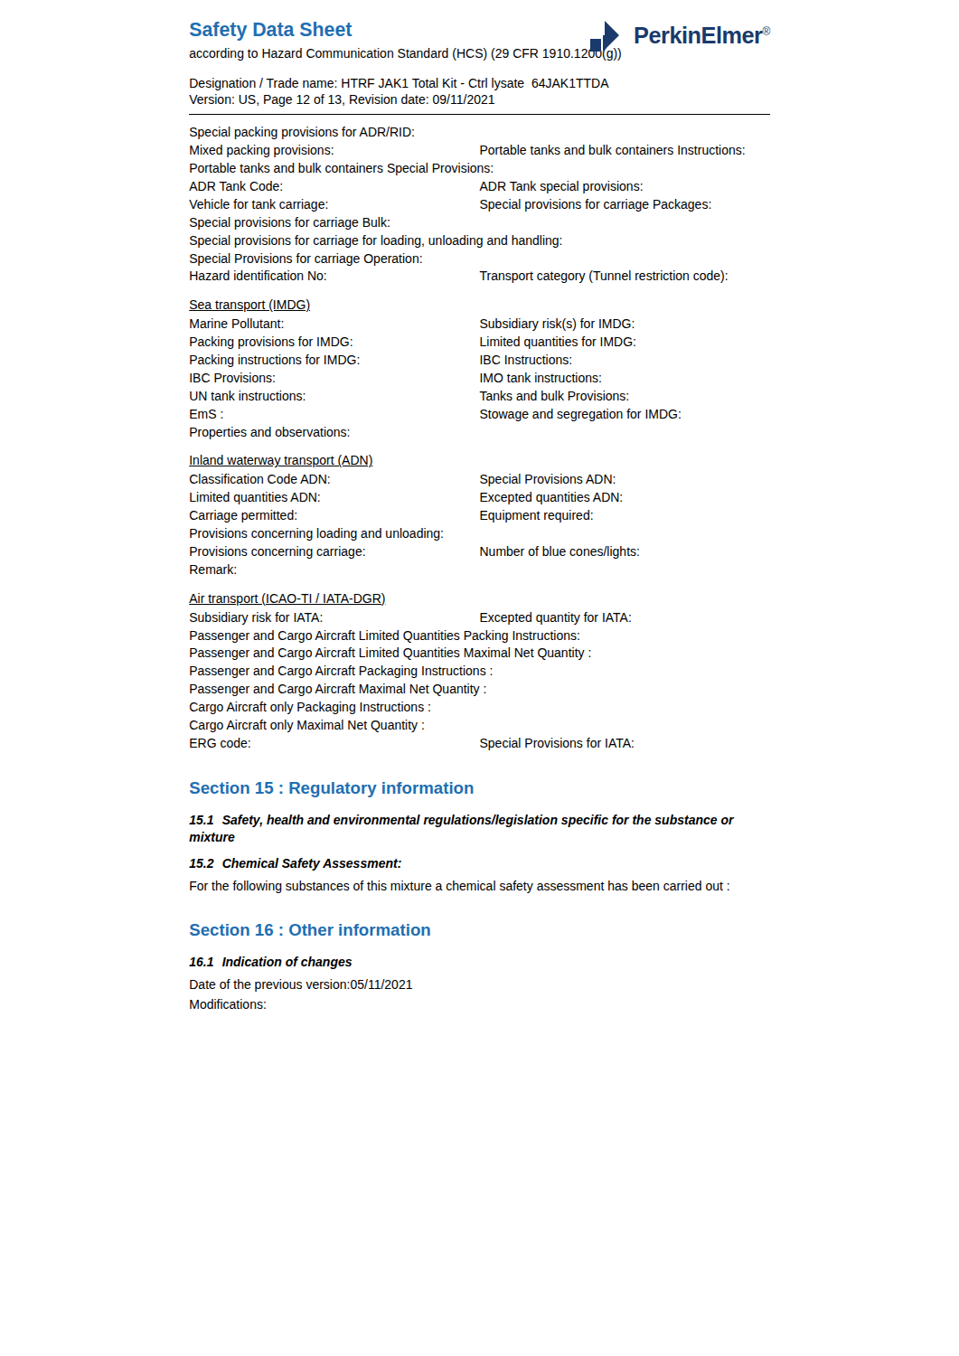PerkinElmer®
Safety Data Sheet
according to Hazard Communication Standard (HCS) (29 CFR 1910.1200(g))
Designation / Trade name: HTRF JAK1 Total Kit - Ctrl lysate 64JAK1TTDA
Version: US, Page 12 of 13, Revision date: 09/11/2021
| Special packing provisions for ADR/RID: | |
| Mixed packing provisions: | Portable tanks and bulk containers Instructions: |
| Portable tanks and bulk containers Special Provisions: |
| ADR Tank Code: | ADR Tank special provisions: |
| Vehicle for tank carriage: | Special provisions for carriage Packages: |
| Special provisions for carriage Bulk: |
| Special provisions for carriage for loading, unloading and handling: |
| Special Provisions for carriage Operation: |
| Hazard identification No: | Transport category (Tunnel restriction code): |
Sea transport (IMDG)
| Marine Pollutant: | Subsidiary risk(s) for IMDG: |
| Packing provisions for IMDG: | Limited quantities for IMDG: |
| Packing instructions for IMDG: | IBC Instructions: |
| IBC Provisions: | IMO tank instructions: |
| UN tank instructions: | Tanks and bulk Provisions: |
| EmS : | Stowage and segregation for IMDG: |
| Properties and observations: |
Inland waterway transport (ADN)
| Classification Code ADN: | Special Provisions ADN: |
| Limited quantities ADN: | Excepted quantities ADN: |
| Carriage permitted: | Equipment required: |
| Provisions concerning loading and unloading: |
| Provisions concerning carriage: | Number of blue cones/lights: |
| Remark: |
Air transport (ICAO-TI / IATA-DGR)
| Subsidiary risk for IATA: | Excepted quantity for IATA: |
| Passenger and Cargo Aircraft Limited Quantities Packing Instructions: |
| Passenger and Cargo Aircraft Limited Quantities Maximal Net Quantity : |
| Passenger and Cargo Aircraft Packaging Instructions : |
| Passenger and Cargo Aircraft Maximal Net Quantity : |
| Cargo Aircraft only Packaging Instructions : |
| Cargo Aircraft only Maximal Net Quantity : |
| ERG code: | Special Provisions for IATA: |
Section 15 : Regulatory information
15.1 Safety, health and environmental regulations/legislation specific for the substance or mixture
15.2 Chemical Safety Assessment:
For the following substances of this mixture a chemical safety assessment has been carried out :
Section 16 : Other information
16.1 Indication of changes
Date of the previous version:05/11/2021
Modifications: